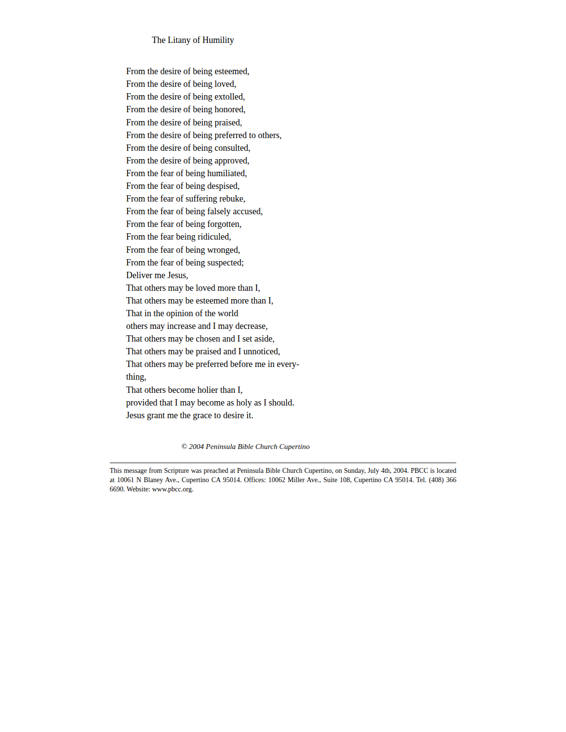The Litany of Humility
From the desire of being esteemed,
From the desire of being loved,
From the desire of being extolled,
From the desire of being honored,
From the desire of being praised,
From the desire of being preferred to others,
From the desire of being consulted,
From the desire of being approved,
From the fear of being humiliated,
From the fear of being despised,
From the fear of suffering rebuke,
From the fear of being falsely accused,
From the fear of being forgotten,
From the fear being ridiculed,
From the fear of being wronged,
From the fear of being suspected;
Deliver me Jesus,
That others may be loved more than I,
That others may be esteemed more than I,
That in the opinion of the world
others may increase and I may decrease,
That others may be chosen and I set aside,
That others may be praised and I unnoticed,
That others may be preferred before me in every-
thing,
That others become holier than I,
provided that I may become as holy as I should.
Jesus grant me the grace to desire it.
© 2004 Peninsula Bible Church Cupertino
This message from Scripture was preached at Peninsula Bible Church Cupertino, on Sunday, July 4th, 2004. PBCC is located at 10061 N Blaney Ave., Cupertino CA 95014. Offices: 10062 Miller Ave., Suite 108, Cupertino CA 95014. Tel. (408) 366 6690. Website: www.pbcc.org.